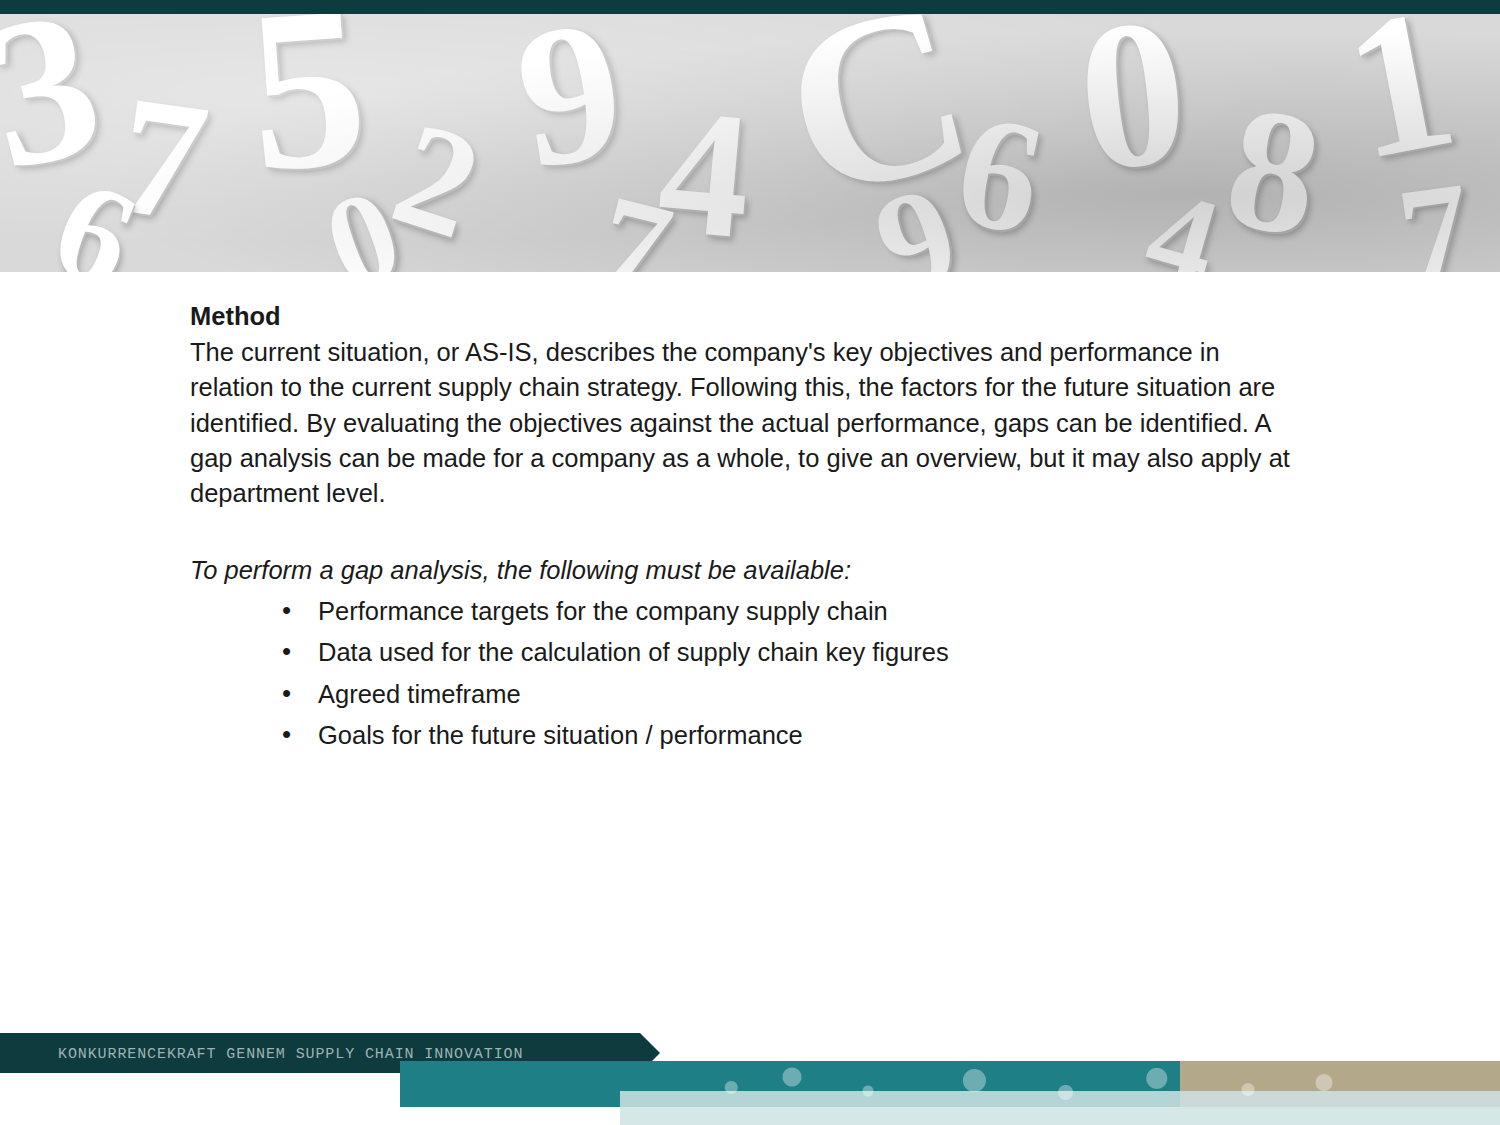3 7 5 2 9 4 C 6 0 8 1 6 0 7 9 4 7
Method
The current situation, or AS-IS, describes the company's key objectives and performance in relation to the current supply chain strategy. Following this, the factors for the future situation are identified. By evaluating the objectives against the actual performance, gaps can be identified. A gap analysis can be made for a company as a whole, to give an overview, but it may also apply at department level.
To perform a gap analysis, the following must be available:
Performance targets for the company supply chain
Data used for the calculation of supply chain key figures
Agreed timeframe
Goals for the future situation / performance
Konkurrencekraft gennem supply chain innovation